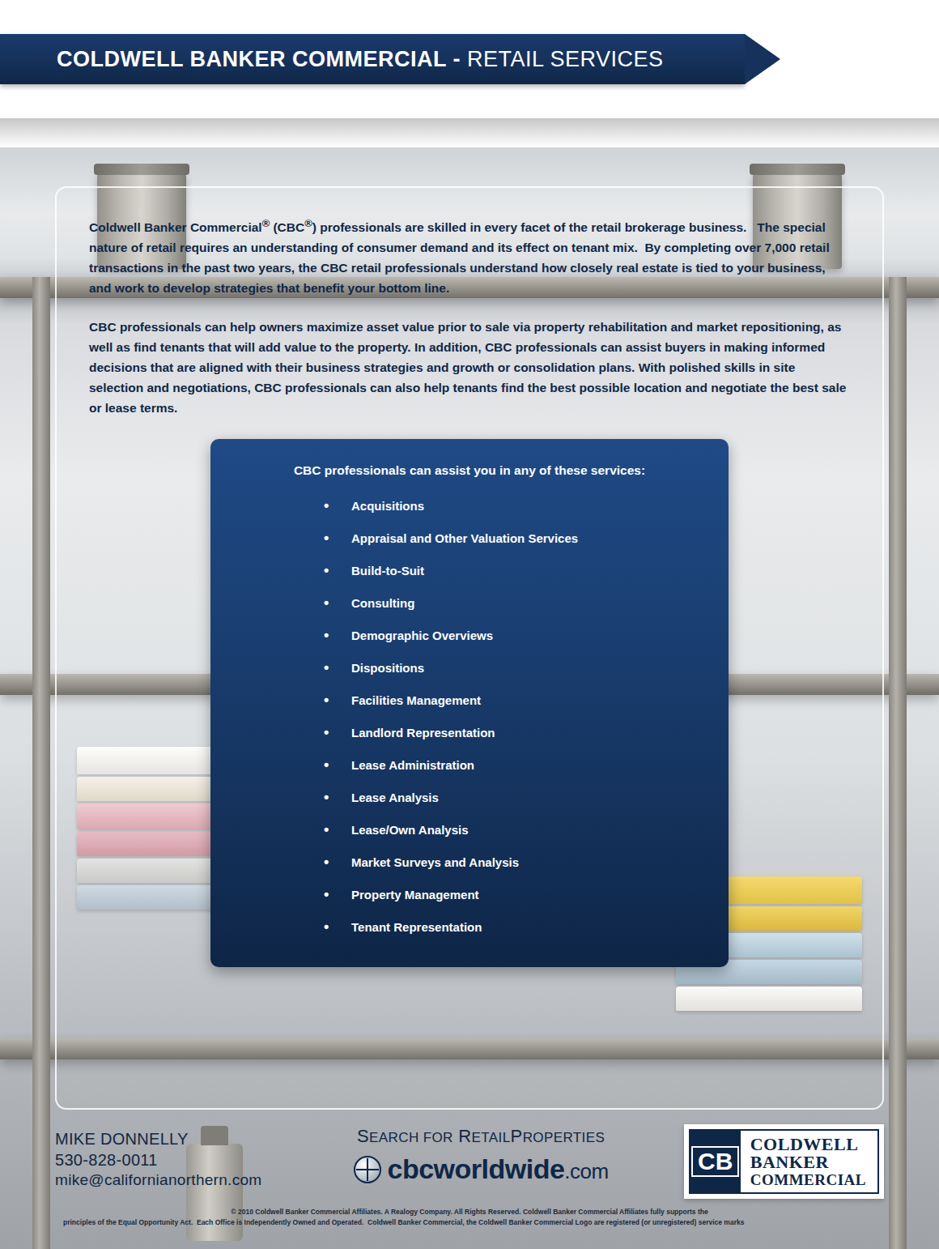Coldwell Banker Commercial - Retail Services
Coldwell Banker Commercial® (CBC®) professionals are skilled in every facet of the retail brokerage business. The special nature of retail requires an understanding of consumer demand and its effect on tenant mix. By completing over 7,000 retail transactions in the past two years, the CBC retail professionals understand how closely real estate is tied to your business, and work to develop strategies that benefit your bottom line.
CBC professionals can help owners maximize asset value prior to sale via property rehabilitation and market repositioning, as well as find tenants that will add value to the property. In addition, CBC professionals can assist buyers in making informed decisions that are aligned with their business strategies and growth or consolidation plans. With polished skills in site selection and negotiations, CBC professionals can also help tenants find the best possible location and negotiate the best sale or lease terms.
CBC professionals can assist you in any of these services:
Acquisitions
Appraisal and Other Valuation Services
Build-to-Suit
Consulting
Demographic Overviews
Dispositions
Facilities Management
Landlord Representation
Lease Administration
Lease Analysis
Lease/Own Analysis
Market Surveys and Analysis
Property Management
Tenant Representation
Mike Donnelly
530-828-0011
mike@californianorthern.com
SEARCH FOR RETAILPROPERTIES
cbcworldwide.com
CB
Coldwell
Banker
Commercial
© 2010 Coldwell Banker Commercial Affiliates. A Realogy Company. All Rights Reserved. Coldwell Banker Commercial Affiliates fully supports the
principles of the Equal Opportunity Act. Each Office is Independently Owned and Operated. Coldwell Banker Commercial, the Coldwell Banker Commercial Logo are registered (or unregistered) service marks